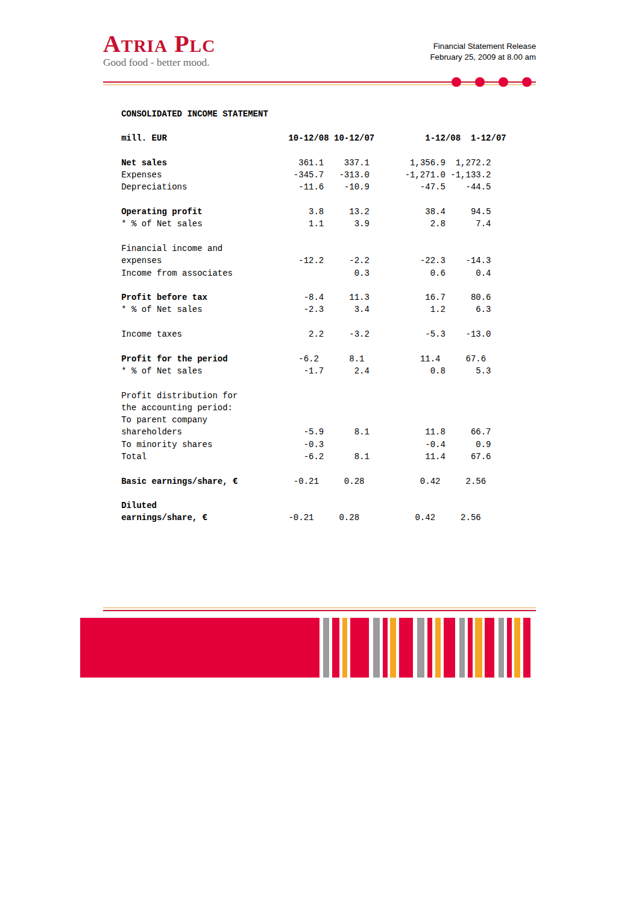ATRIA PLC
Good food - better mood.
Financial Statement Release
February 25, 2009 at 8.00 am
CONSOLIDATED INCOME STATEMENT

mill. EUR                        10-12/08 10-12/07          1-12/08  1-12/07

Net sales                          361.1    337.1        1,356.9  1,272.2
Expenses                          -345.7   -313.0       -1,271.0 -1,133.2
Depreciations                      -11.6    -10.9          -47.5    -44.5

Operating profit                     3.8     13.2           38.4     94.5
* % of Net sales                     1.1      3.9            2.8      7.4

Financial income and
expenses                           -12.2     -2.2          -22.3    -14.3
Income from associates                        0.3            0.6      0.4

Profit before tax                   -8.4     11.3           16.7     80.6
* % of Net sales                    -2.3      3.4            1.2      6.3

Income taxes                         2.2     -3.2           -5.3    -13.0

Profit for the period              -6.2      8.1           11.4     67.6
* % of Net sales                    -1.7      2.4            0.8      5.3

Profit distribution for
the accounting period:
To parent company
shareholders                        -5.9      8.1           11.8     66.7
To minority shares                  -0.3                    -0.4      0.9
Total                               -6.2      8.1           11.4     67.6

Basic earnings/share, €           -0.21     0.28           0.42     2.56

Diluted
earnings/share, €                -0.21     0.28           0.42     2.56